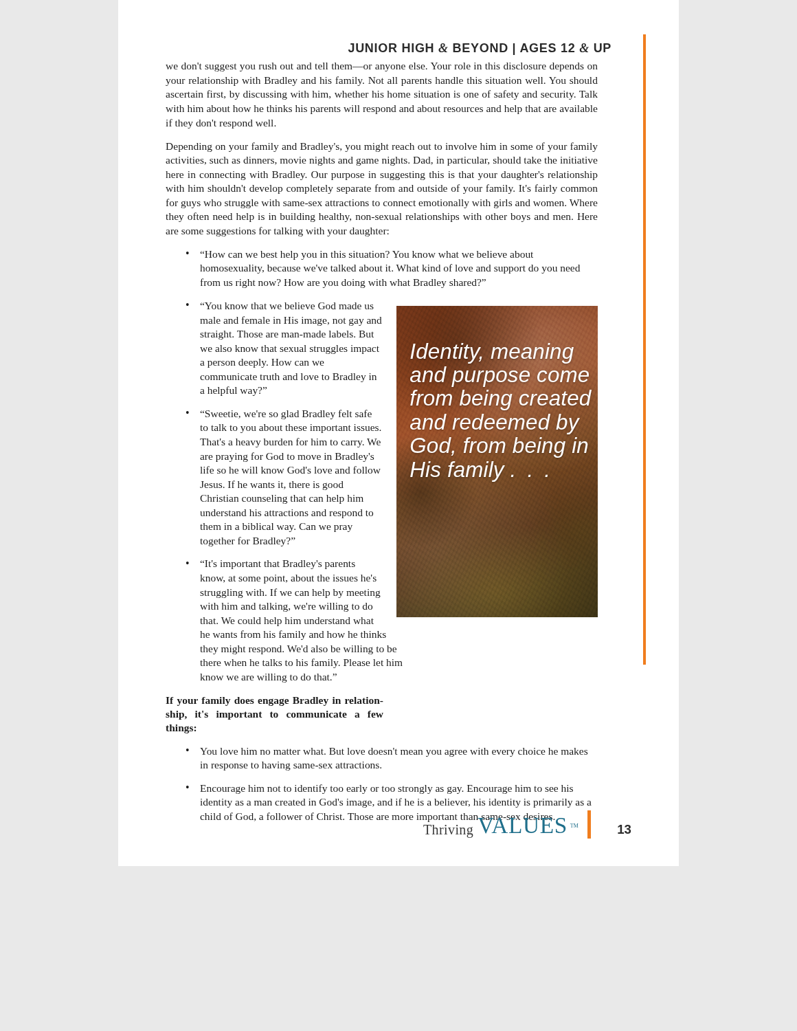JUNIOR HIGH & BEYOND | AGES 12 & UP
we don't suggest you rush out and tell them—or anyone else. Your role in this disclosure depends on your relationship with Bradley and his family. Not all parents handle this situation well. You should ascertain first, by discussing with him, whether his home situation is one of safety and security. Talk with him about how he thinks his parents will respond and about resources and help that are available if they don't respond well.
Depending on your family and Bradley's, you might reach out to involve him in some of your family activities, such as dinners, movie nights and game nights. Dad, in particular, should take the initiative here in connecting with Bradley. Our purpose in suggesting this is that your daughter's relationship with him shouldn't develop completely separate from and outside of your family. It's fairly common for guys who struggle with same-sex attractions to connect emotionally with girls and women. Where they often need help is in building healthy, non-sexual relationships with other boys and men. Here are some suggestions for talking with your daughter:
“How can we best help you in this situation? You know what we believe about homosexuality, because we've talked about it. What kind of love and support do you need from us right now? How are you doing with what Bradley shared?”
Identity, meaning and purpose come from being created and redeemed by God, from being in His family . . .
“You know that we believe God made us male and female in His image, not gay and straight. Those are man-made labels. But we also know that sexual struggles impact a person deeply. How can we communicate truth and love to Bradley in a helpful way?”
“Sweetie, we're so glad Bradley felt safe to talk to you about these important issues. That's a heavy burden for him to carry. We are praying for God to move in Bradley's life so he will know God's love and follow Jesus. If he wants it, there is good Christian counseling that can help him understand his attractions and respond to them in a biblical way. Can we pray together for Bradley?”
“It's important that Bradley's parents know, at some point, about the issues he's struggling with. If we can help by meeting with him and talking, we're willing to do that. We could help him understand what he wants from his family and how he thinks they might respond. We'd also be willing to be there when he talks to his family. Please let him know we are willing to do that.”
If your family does engage Bradley in relationship, it's important to communicate a few things:
You love him no matter what. But love doesn't mean you agree with every choice he makes in response to having same-sex attractions.
Encourage him not to identify too early or too strongly as gay. Encourage him to see his identity as a man created in God's image, and if he is a believer, his identity is primarily as a child of God, a follower of Christ. Those are more important than same-sex desires.
Thriving VALUES TM
13